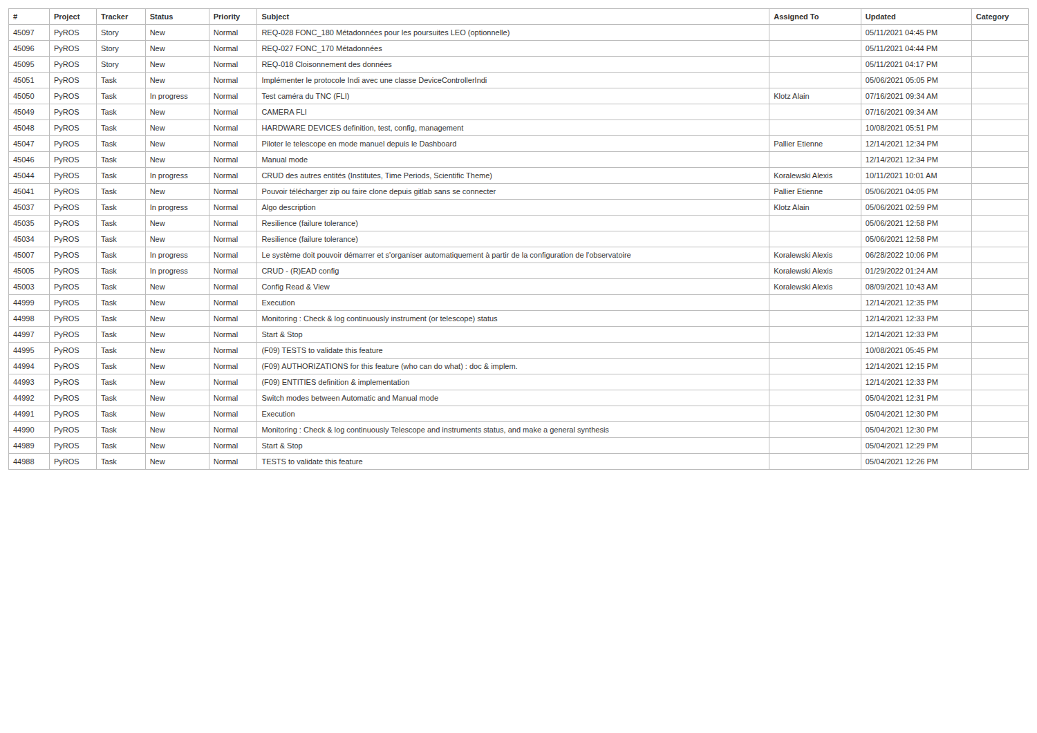| # | Project | Tracker | Status | Priority | Subject | Assigned To | Updated | Category |
| --- | --- | --- | --- | --- | --- | --- | --- | --- |
| 45097 | PyROS | Story | New | Normal | REQ-028 FONC_180 Métadonnées pour les poursuites LEO (optionnelle) | | 05/11/2021 04:45 PM | |
| 45096 | PyROS | Story | New | Normal | REQ-027 FONC_170 Métadonnées | | 05/11/2021 04:44 PM | |
| 45095 | PyROS | Story | New | Normal | REQ-018 Cloisonnement des données | | 05/11/2021 04:17 PM | |
| 45051 | PyROS | Task | New | Normal | Implémenter le protocole Indi avec une classe DeviceControllerIndi | | 05/06/2021 05:05 PM | |
| 45050 | PyROS | Task | In progress | Normal | Test caméra du TNC (FLI) | Klotz Alain | 07/16/2021 09:34 AM | |
| 45049 | PyROS | Task | New | Normal | CAMERA FLI | | 07/16/2021 09:34 AM | |
| 45048 | PyROS | Task | New | Normal | HARDWARE DEVICES definition, test, config, management | | 10/08/2021 05:51 PM | |
| 45047 | PyROS | Task | New | Normal | Piloter le telescope en mode manuel depuis le Dashboard | Pallier Etienne | 12/14/2021 12:34 PM | |
| 45046 | PyROS | Task | New | Normal | Manual mode | | 12/14/2021 12:34 PM | |
| 45044 | PyROS | Task | In progress | Normal | CRUD des autres entités (Institutes, Time Periods, Scientific Theme) | Koralewski Alexis | 10/11/2021 10:01 AM | |
| 45041 | PyROS | Task | New | Normal | Pouvoir télécharger zip ou faire clone depuis gitlab sans se connecter | Pallier Etienne | 05/06/2021 04:05 PM | |
| 45037 | PyROS | Task | In progress | Normal | Algo description | Klotz Alain | 05/06/2021 02:59 PM | |
| 45035 | PyROS | Task | New | Normal | Resilience (failure tolerance) | | 05/06/2021 12:58 PM | |
| 45034 | PyROS | Task | New | Normal | Resilience (failure tolerance) | | 05/06/2021 12:58 PM | |
| 45007 | PyROS | Task | In progress | Normal | Le système doit pouvoir démarrer et s'organiser automatiquement à partir de la configuration de l'observatoire | Koralewski Alexis | 06/28/2022 10:06 PM | |
| 45005 | PyROS | Task | In progress | Normal | CRUD - (R)EAD config | Koralewski Alexis | 01/29/2022 01:24 AM | |
| 45003 | PyROS | Task | New | Normal | Config Read & View | Koralewski Alexis | 08/09/2021 10:43 AM | |
| 44999 | PyROS | Task | New | Normal | Execution | | 12/14/2021 12:35 PM | |
| 44998 | PyROS | Task | New | Normal | Monitoring : Check & log continuously instrument (or telescope) status | | 12/14/2021 12:33 PM | |
| 44997 | PyROS | Task | New | Normal | Start & Stop | | 12/14/2021 12:33 PM | |
| 44995 | PyROS | Task | New | Normal | (F09) TESTS to validate this feature | | 10/08/2021 05:45 PM | |
| 44994 | PyROS | Task | New | Normal | (F09) AUTHORIZATIONS for this feature (who can do what) : doc & implem. | | 12/14/2021 12:15 PM | |
| 44993 | PyROS | Task | New | Normal | (F09) ENTITIES definition & implementation | | 12/14/2021 12:33 PM | |
| 44992 | PyROS | Task | New | Normal | Switch modes between Automatic and Manual mode | | 05/04/2021 12:31 PM | |
| 44991 | PyROS | Task | New | Normal | Execution | | 05/04/2021 12:30 PM | |
| 44990 | PyROS | Task | New | Normal | Monitoring : Check & log continuously Telescope and instruments status, and make a general synthesis | | 05/04/2021 12:30 PM | |
| 44989 | PyROS | Task | New | Normal | Start & Stop | | 05/04/2021 12:29 PM | |
| 44988 | PyROS | Task | New | Normal | TESTS to validate this feature | | 05/04/2021 12:26 PM | |